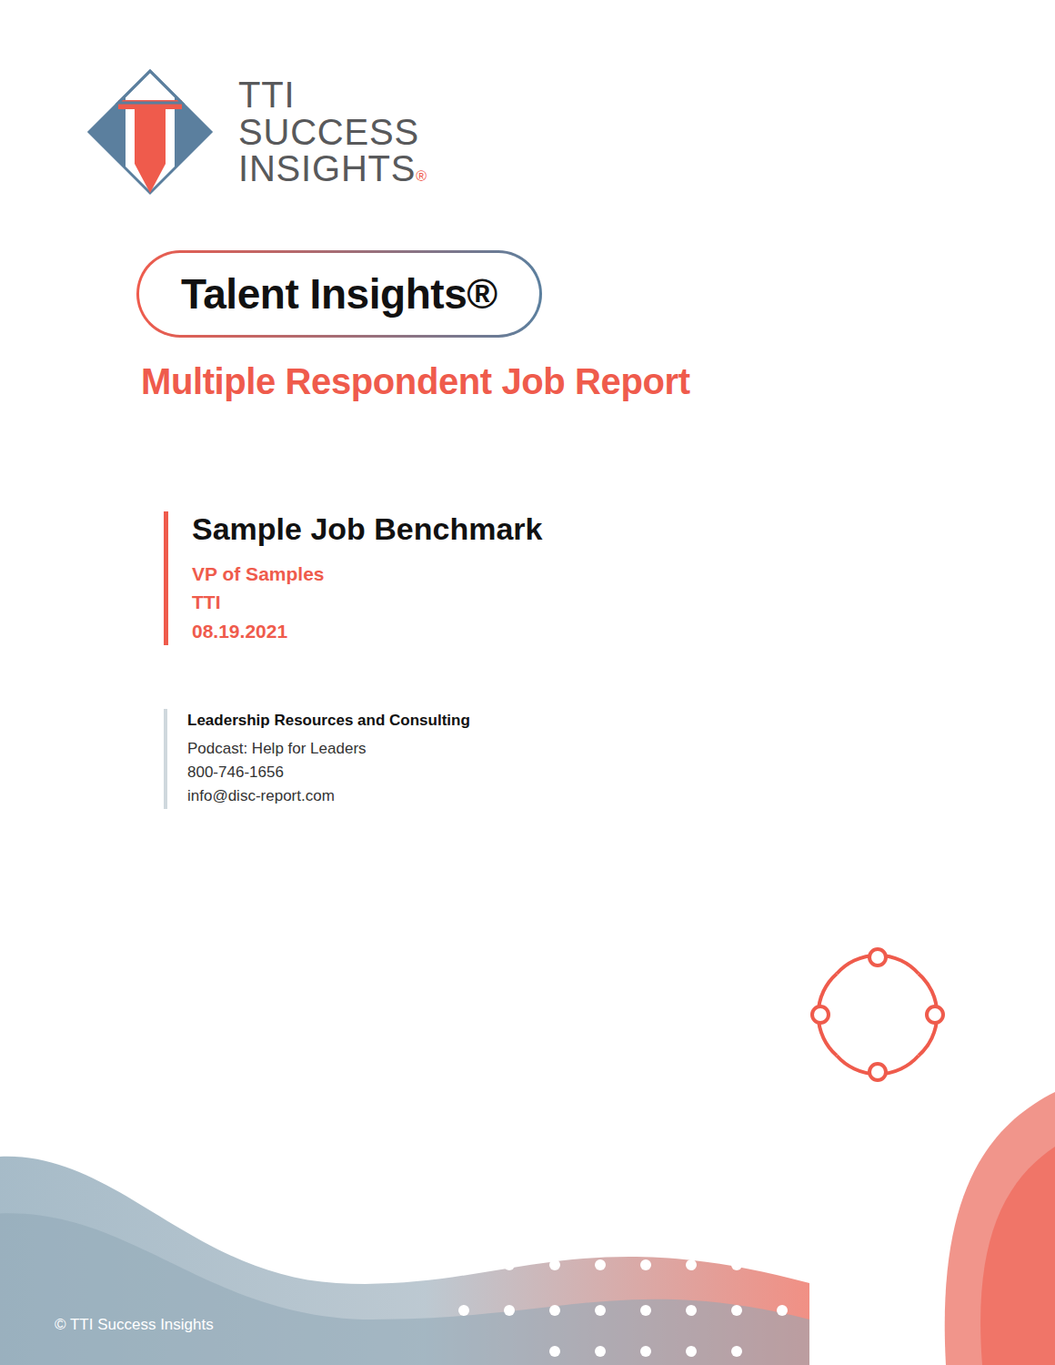TTI
Success
Insights®
Talent Insights®
Multiple Respondent Job Report
Sample Job Benchmark
VP of Samples
TTI
08.19.2021
Leadership Resources and Consulting
Podcast: Help for Leaders
800-746-1656
info@disc-report.com
© TTI Success Insights